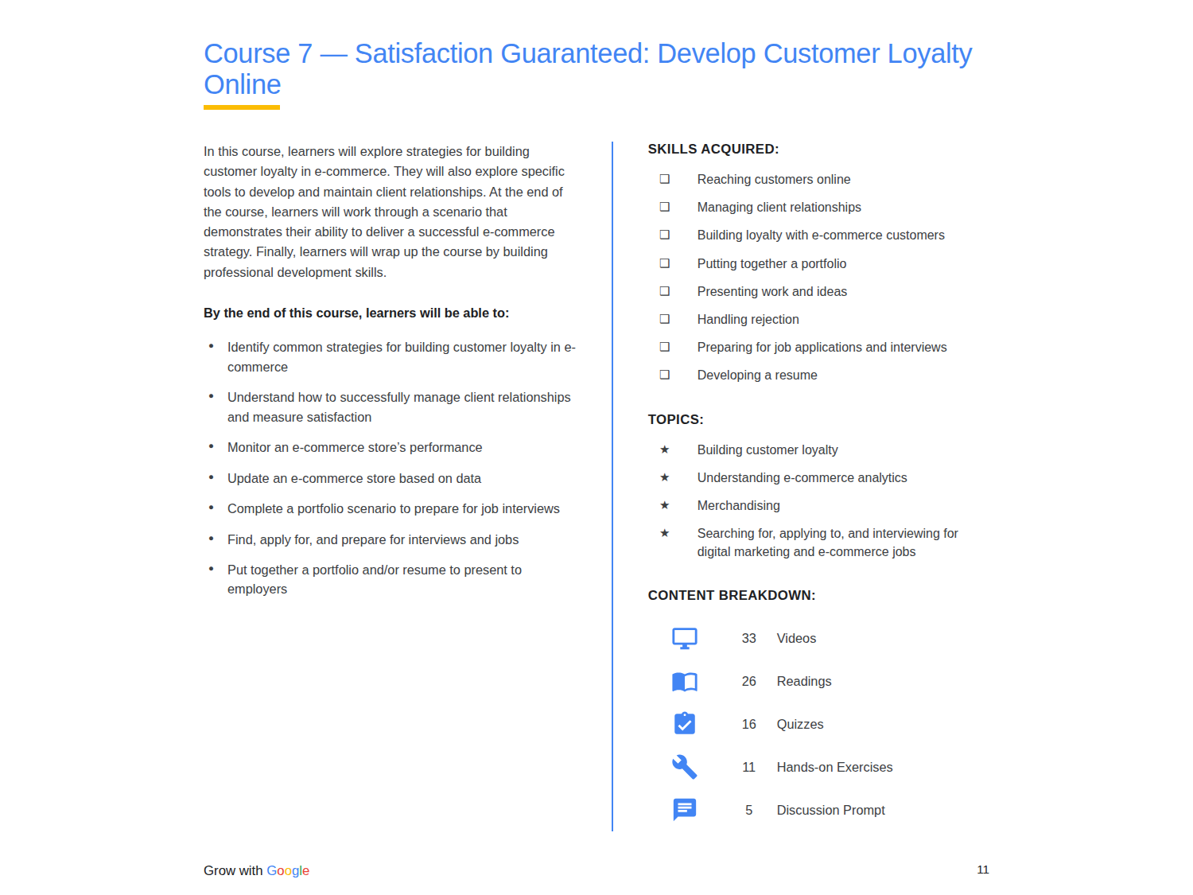Course 7 — Satisfaction Guaranteed: Develop Customer Loyalty Online
In this course, learners will explore strategies for building customer loyalty in e-commerce. They will also explore specific tools to develop and maintain client relationships. At the end of the course, learners will work through a scenario that demonstrates their ability to deliver a successful e-commerce strategy. Finally, learners will wrap up the course by building professional development skills.
By the end of this course, learners will be able to:
Identify common strategies for building customer loyalty in e-commerce
Understand how to successfully manage client relationships and measure satisfaction
Monitor an e-commerce store’s performance
Update an e-commerce store based on data
Complete a portfolio scenario to prepare for job interviews
Find, apply for, and prepare for interviews and jobs
Put together a portfolio and/or resume to present to employers
SKILLS ACQUIRED:
Reaching customers online
Managing client relationships
Building loyalty with e-commerce customers
Putting together a portfolio
Presenting work and ideas
Handling rejection
Preparing for job applications and interviews
Developing a resume
TOPICS:
Building customer loyalty
Understanding e-commerce analytics
Merchandising
Searching for, applying to, and interviewing for digital marketing and e-commerce jobs
CONTENT BREAKDOWN:
| | 33 | Videos |
| | 26 | Readings |
| | 16 | Quizzes |
| | 11 | Hands-on Exercises |
| | 5 | Discussion Prompt |
Grow with Google
11